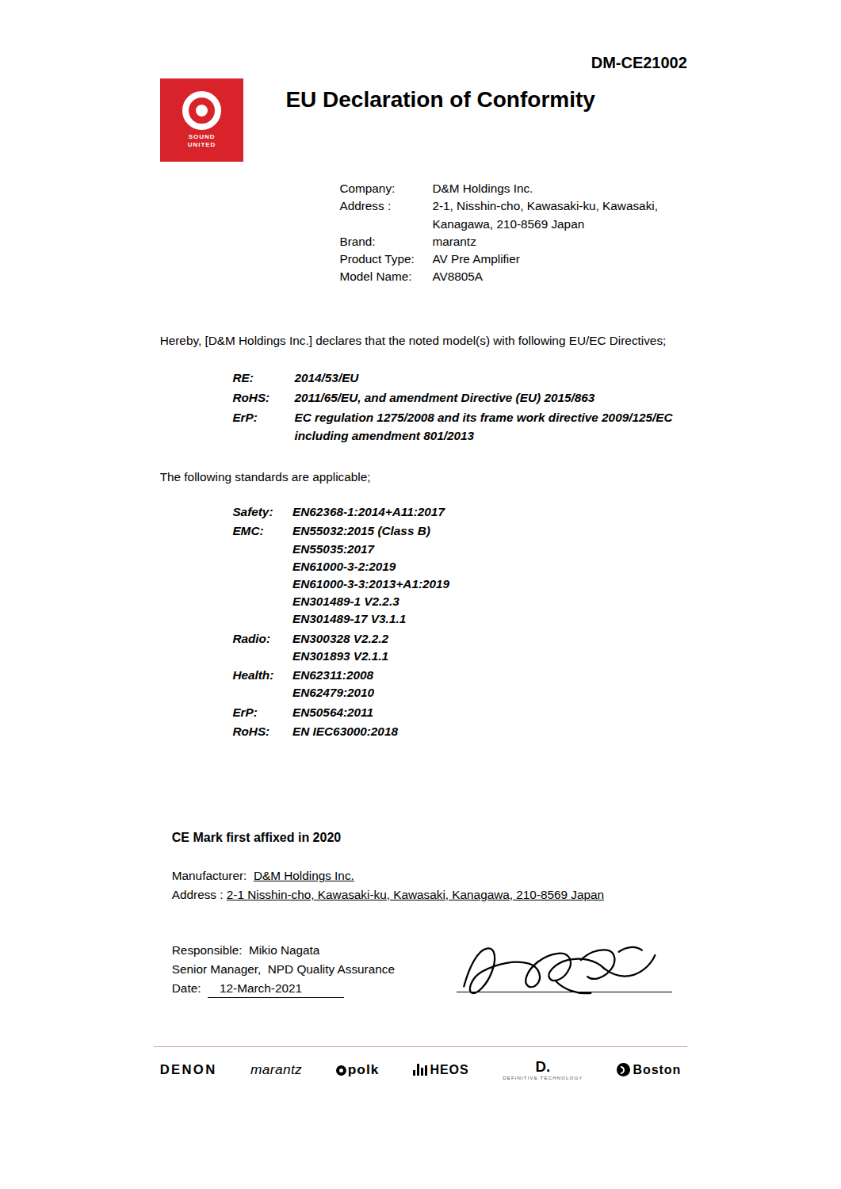DM-CE21002
SOUND
UNITED
EU Declaration of Conformity
| Company: | D&M Holdings Inc. |
| Address : | 2-1, Nisshin-cho, Kawasaki-ku, Kawasaki, Kanagawa, 210-8569 Japan |
| Brand: | marantz |
| Product Type: | AV Pre Amplifier |
| Model Name: | AV8805A |
Hereby, [D&M Holdings Inc.] declares that the noted model(s) with following EU/EC Directives;
| RE: | 2014/53/EU |
| RoHS: | 2011/65/EU, and amendment Directive (EU) 2015/863 |
| ErP: | EC regulation 1275/2008 and its frame work directive 2009/125/EC including amendment 801/2013 |
The following standards are applicable;
| Safety: | EN62368-1:2014+A11:2017 |
| EMC: | EN55032:2015 (Class B) EN55035:2017 EN61000-3-2:2019 EN61000-3-3:2013+A1:2019 EN301489-1 V2.2.3 EN301489-17 V3.1.1 |
| Radio: | EN300328 V2.2.2 EN301893 V2.1.1 |
| Health: | EN62311:2008 EN62479:2010 |
| ErP: | EN50564:2011 |
| RoHS: | EN IEC63000:2018 |
CE Mark first affixed in 2020
Manufacturer: D&M Holdings Inc.
Address : 2-1 Nisshin-cho, Kawasaki-ku, Kawasaki, Kanagawa, 210-8569 Japan
Responsible: Mikio Nagata
Senior Manager, NPD Quality Assurance
Date: 12-March-2021
DENON
marantz
polk
HEOS
D.
DEFINITIVE TECHNOLOGY
Boston